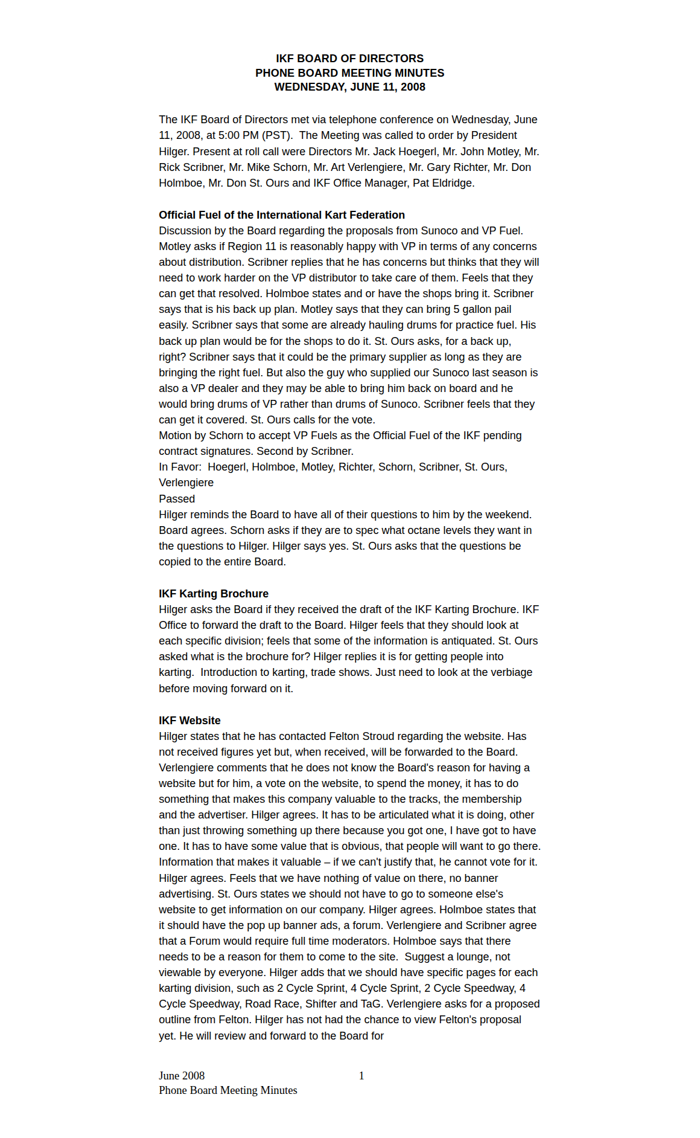IKF BOARD OF DIRECTORS
PHONE BOARD MEETING MINUTES
WEDNESDAY, JUNE 11, 2008
The IKF Board of Directors met via telephone conference on Wednesday, June 11, 2008, at 5:00 PM (PST). The Meeting was called to order by President Hilger. Present at roll call were Directors Mr. Jack Hoegerl, Mr. John Motley, Mr. Rick Scribner, Mr. Mike Schorn, Mr. Art Verlengiere, Mr. Gary Richter, Mr. Don Holmboe, Mr. Don St. Ours and IKF Office Manager, Pat Eldridge.
Official Fuel of the International Kart Federation
Discussion by the Board regarding the proposals from Sunoco and VP Fuel.
Motley asks if Region 11 is reasonably happy with VP in terms of any concerns about distribution. Scribner replies that he has concerns but thinks that they will need to work harder on the VP distributor to take care of them. Feels that they can get that resolved. Holmboe states and or have the shops bring it. Scribner says that is his back up plan. Motley says that they can bring 5 gallon pail easily. Scribner says that some are already hauling drums for practice fuel. His back up plan would be for the shops to do it. St. Ours asks, for a back up, right? Scribner says that it could be the primary supplier as long as they are bringing the right fuel. But also the guy who supplied our Sunoco last season is also a VP dealer and they may be able to bring him back on board and he would bring drums of VP rather than drums of Sunoco. Scribner feels that they can get it covered. St. Ours calls for the vote.
Motion by Schorn to accept VP Fuels as the Official Fuel of the IKF pending contract signatures. Second by Scribner.
In Favor: Hoegerl, Holmboe, Motley, Richter, Schorn, Scribner, St. Ours, Verlengiere
Passed
Hilger reminds the Board to have all of their questions to him by the weekend. Board agrees. Schorn asks if they are to spec what octane levels they want in the questions to Hilger. Hilger says yes. St. Ours asks that the questions be copied to the entire Board.
IKF Karting Brochure
Hilger asks the Board if they received the draft of the IKF Karting Brochure. IKF Office to forward the draft to the Board. Hilger feels that they should look at each specific division; feels that some of the information is antiquated. St. Ours asked what is the brochure for? Hilger replies it is for getting people into karting. Introduction to karting, trade shows. Just need to look at the verbiage before moving forward on it.
IKF Website
Hilger states that he has contacted Felton Stroud regarding the website. Has not received figures yet but, when received, will be forwarded to the Board. Verlengiere comments that he does not know the Board's reason for having a website but for him, a vote on the website, to spend the money, it has to do something that makes this company valuable to the tracks, the membership and the advertiser. Hilger agrees. It has to be articulated what it is doing, other than just throwing something up there because you got one, I have got to have one. It has to have some value that is obvious, that people will want to go there. Information that makes it valuable – if we can't justify that, he cannot vote for it. Hilger agrees. Feels that we have nothing of value on there, no banner advertising. St. Ours states we should not have to go to someone else's website to get information on our company. Hilger agrees. Holmboe states that it should have the pop up banner ads, a forum. Verlengiere and Scribner agree that a Forum would require full time moderators. Holmboe says that there needs to be a reason for them to come to the site. Suggest a lounge, not viewable by everyone. Hilger adds that we should have specific pages for each karting division, such as 2 Cycle Sprint, 4 Cycle Sprint, 2 Cycle Speedway, 4 Cycle Speedway, Road Race, Shifter and TaG. Verlengiere asks for a proposed outline from Felton. Hilger has not had the chance to view Felton's proposal yet. He will review and forward to the Board for
June 2008
Phone Board Meeting Minutes 1